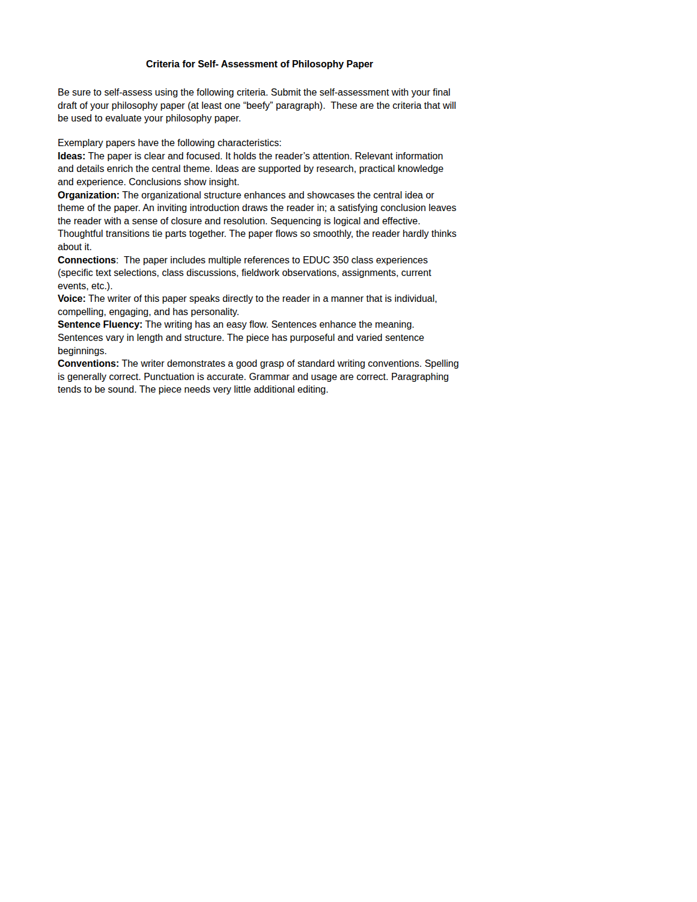Criteria for Self- Assessment of Philosophy Paper
Be sure to self-assess using the following criteria. Submit the self-assessment with your final draft of your philosophy paper (at least one “beefy” paragraph). These are the criteria that will be used to evaluate your philosophy paper.
Exemplary papers have the following characteristics:
Ideas: The paper is clear and focused. It holds the reader’s attention. Relevant information and details enrich the central theme. Ideas are supported by research, practical knowledge and experience. Conclusions show insight.
Organization: The organizational structure enhances and showcases the central idea or theme of the paper. An inviting introduction draws the reader in; a satisfying conclusion leaves the reader with a sense of closure and resolution. Sequencing is logical and effective. Thoughtful transitions tie parts together. The paper flows so smoothly, the reader hardly thinks about it.
Connections: The paper includes multiple references to EDUC 350 class experiences (specific text selections, class discussions, fieldwork observations, assignments, current events, etc.).
Voice: The writer of this paper speaks directly to the reader in a manner that is individual, compelling, engaging, and has personality.
Sentence Fluency: The writing has an easy flow. Sentences enhance the meaning. Sentences vary in length and structure. The piece has purposeful and varied sentence beginnings.
Conventions: The writer demonstrates a good grasp of standard writing conventions. Spelling is generally correct. Punctuation is accurate. Grammar and usage are correct. Paragraphing tends to be sound. The piece needs very little additional editing.